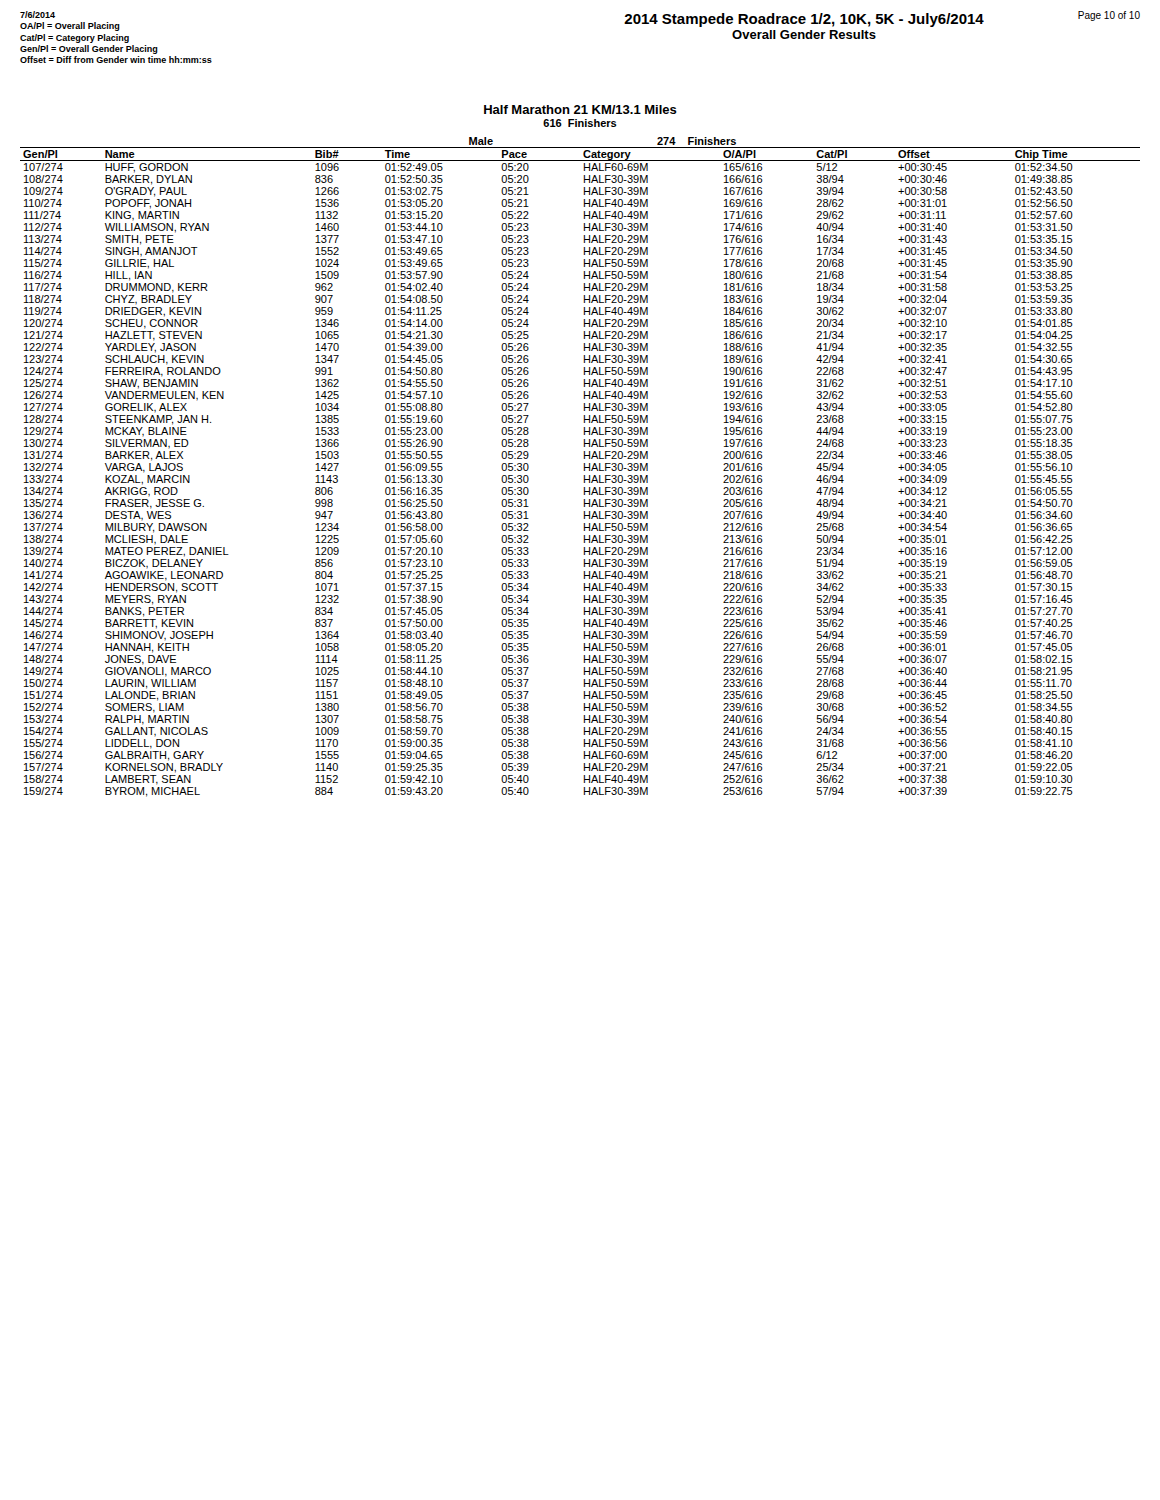7/6/2014
OA/Pl = Overall Placing
Cat/Pl = Category Placing
Gen/Pl = Overall Gender Placing
Offset = Diff from Gender win time hh:mm:ss
2014 Stampede Roadrace 1/2, 10K, 5K - July6/2014
Overall Gender Results
Page 10 of 10
Half Marathon 21 KM/13.1 Miles
616 Finishers
| | Male | 274 Finishers | |
| --- | --- | --- | --- |
| Gen/Pl | Name | Bib# | Time | Pace | Category | O/A/Pl | Cat/Pl | Offset | Chip Time |
| 107/274 | HUFF, GORDON | 1096 | 01:52:49.05 | 05:20 | HALF60-69M | 165/616 | 5/12 | +00:30:45 | 01:52:34.50 |
| 108/274 | BARKER, DYLAN | 836 | 01:52:50.35 | 05:20 | HALF30-39M | 166/616 | 38/94 | +00:30:46 | 01:49:38.85 |
| 109/274 | O'GRADY, PAUL | 1266 | 01:53:02.75 | 05:21 | HALF30-39M | 167/616 | 39/94 | +00:30:58 | 01:52:43.50 |
| 110/274 | POPOFF, JONAH | 1536 | 01:53:05.20 | 05:21 | HALF40-49M | 169/616 | 28/62 | +00:31:01 | 01:52:56.50 |
| 111/274 | KING, MARTIN | 1132 | 01:53:15.20 | 05:22 | HALF40-49M | 171/616 | 29/62 | +00:31:11 | 01:52:57.60 |
| 112/274 | WILLIAMSON, RYAN | 1460 | 01:53:44.10 | 05:23 | HALF30-39M | 174/616 | 40/94 | +00:31:40 | 01:53:31.50 |
| 113/274 | SMITH, PETE | 1377 | 01:53:47.10 | 05:23 | HALF20-29M | 176/616 | 16/34 | +00:31:43 | 01:53:35.15 |
| 114/274 | SINGH, AMANJOT | 1552 | 01:53:49.65 | 05:23 | HALF20-29M | 177/616 | 17/34 | +00:31:45 | 01:53:34.50 |
| 115/274 | GILLRIE, HAL | 1024 | 01:53:49.65 | 05:23 | HALF50-59M | 178/616 | 20/68 | +00:31:45 | 01:53:35.90 |
| 116/274 | HILL, IAN | 1509 | 01:53:57.90 | 05:24 | HALF50-59M | 180/616 | 21/68 | +00:31:54 | 01:53:38.85 |
| 117/274 | DRUMMOND, KERR | 962 | 01:54:02.40 | 05:24 | HALF20-29M | 181/616 | 18/34 | +00:31:58 | 01:53:53.25 |
| 118/274 | CHYZ, BRADLEY | 907 | 01:54:08.50 | 05:24 | HALF20-29M | 183/616 | 19/34 | +00:32:04 | 01:53:59.35 |
| 119/274 | DRIEDGER, KEVIN | 959 | 01:54:11.25 | 05:24 | HALF40-49M | 184/616 | 30/62 | +00:32:07 | 01:53:33.80 |
| 120/274 | SCHEU, CONNOR | 1346 | 01:54:14.00 | 05:24 | HALF20-29M | 185/616 | 20/34 | +00:32:10 | 01:54:01.85 |
| 121/274 | HAZLETT, STEVEN | 1065 | 01:54:21.30 | 05:25 | HALF20-29M | 186/616 | 21/34 | +00:32:17 | 01:54:04.25 |
| 122/274 | YARDLEY, JASON | 1470 | 01:54:39.00 | 05:26 | HALF30-39M | 188/616 | 41/94 | +00:32:35 | 01:54:32.55 |
| 123/274 | SCHLAUCH, KEVIN | 1347 | 01:54:45.05 | 05:26 | HALF30-39M | 189/616 | 42/94 | +00:32:41 | 01:54:30.65 |
| 124/274 | FERREIRA, ROLANDO | 991 | 01:54:50.80 | 05:26 | HALF50-59M | 190/616 | 22/68 | +00:32:47 | 01:54:43.95 |
| 125/274 | SHAW, BENJAMIN | 1362 | 01:54:55.50 | 05:26 | HALF40-49M | 191/616 | 31/62 | +00:32:51 | 01:54:17.10 |
| 126/274 | VANDERMEULEN, KEN | 1425 | 01:54:57.10 | 05:26 | HALF40-49M | 192/616 | 32/62 | +00:32:53 | 01:54:55.60 |
| 127/274 | GORELIK, ALEX | 1034 | 01:55:08.80 | 05:27 | HALF30-39M | 193/616 | 43/94 | +00:33:05 | 01:54:52.80 |
| 128/274 | STEENKAMP, JAN H. | 1385 | 01:55:19.60 | 05:27 | HALF50-59M | 194/616 | 23/68 | +00:33:15 | 01:55:07.75 |
| 129/274 | MCKAY, BLAINE | 1533 | 01:55:23.00 | 05:28 | HALF30-39M | 195/616 | 44/94 | +00:33:19 | 01:55:23.00 |
| 130/274 | SILVERMAN, ED | 1366 | 01:55:26.90 | 05:28 | HALF50-59M | 197/616 | 24/68 | +00:33:23 | 01:55:18.35 |
| 131/274 | BARKER, ALEX | 1503 | 01:55:50.55 | 05:29 | HALF20-29M | 200/616 | 22/34 | +00:33:46 | 01:55:38.05 |
| 132/274 | VARGA, LAJOS | 1427 | 01:56:09.55 | 05:30 | HALF30-39M | 201/616 | 45/94 | +00:34:05 | 01:55:56.10 |
| 133/274 | KOZAL, MARCIN | 1143 | 01:56:13.30 | 05:30 | HALF30-39M | 202/616 | 46/94 | +00:34:09 | 01:55:45.55 |
| 134/274 | AKRIGG, ROD | 806 | 01:56:16.35 | 05:30 | HALF30-39M | 203/616 | 47/94 | +00:34:12 | 01:56:05.55 |
| 135/274 | FRASER, JESSE G. | 998 | 01:56:25.50 | 05:31 | HALF30-39M | 205/616 | 48/94 | +00:34:21 | 01:54:50.70 |
| 136/274 | DESTA, WES | 947 | 01:56:43.80 | 05:31 | HALF30-39M | 207/616 | 49/94 | +00:34:40 | 01:56:34.60 |
| 137/274 | MILBURY, DAWSON | 1234 | 01:56:58.00 | 05:32 | HALF50-59M | 212/616 | 25/68 | +00:34:54 | 01:56:36.65 |
| 138/274 | MCLIESH, DALE | 1225 | 01:57:05.60 | 05:32 | HALF30-39M | 213/616 | 50/94 | +00:35:01 | 01:56:42.25 |
| 139/274 | MATEO PEREZ, DANIEL | 1209 | 01:57:20.10 | 05:33 | HALF20-29M | 216/616 | 23/34 | +00:35:16 | 01:57:12.00 |
| 140/274 | BICZOK, DELANEY | 856 | 01:57:23.10 | 05:33 | HALF30-39M | 217/616 | 51/94 | +00:35:19 | 01:56:59.05 |
| 141/274 | AGOAWIKE, LEONARD | 804 | 01:57:25.25 | 05:33 | HALF40-49M | 218/616 | 33/62 | +00:35:21 | 01:56:48.70 |
| 142/274 | HENDERSON, SCOTT | 1071 | 01:57:37.15 | 05:34 | HALF40-49M | 220/616 | 34/62 | +00:35:33 | 01:57:30.15 |
| 143/274 | MEYERS, RYAN | 1232 | 01:57:38.90 | 05:34 | HALF30-39M | 222/616 | 52/94 | +00:35:35 | 01:57:16.45 |
| 144/274 | BANKS, PETER | 834 | 01:57:45.05 | 05:34 | HALF30-39M | 223/616 | 53/94 | +00:35:41 | 01:57:27.70 |
| 145/274 | BARRETT, KEVIN | 837 | 01:57:50.00 | 05:35 | HALF40-49M | 225/616 | 35/62 | +00:35:46 | 01:57:40.25 |
| 146/274 | SHIMONOV, JOSEPH | 1364 | 01:58:03.40 | 05:35 | HALF30-39M | 226/616 | 54/94 | +00:35:59 | 01:57:46.70 |
| 147/274 | HANNAH, KEITH | 1058 | 01:58:05.20 | 05:35 | HALF50-59M | 227/616 | 26/68 | +00:36:01 | 01:57:45.05 |
| 148/274 | JONES, DAVE | 1114 | 01:58:11.25 | 05:36 | HALF30-39M | 229/616 | 55/94 | +00:36:07 | 01:58:02.15 |
| 149/274 | GIOVANOLI, MARCO | 1025 | 01:58:44.10 | 05:37 | HALF50-59M | 232/616 | 27/68 | +00:36:40 | 01:58:21.95 |
| 150/274 | LAURIN, WILLIAM | 1157 | 01:58:48.10 | 05:37 | HALF50-59M | 233/616 | 28/68 | +00:36:44 | 01:55:11.70 |
| 151/274 | LALONDE, BRIAN | 1151 | 01:58:49.05 | 05:37 | HALF50-59M | 235/616 | 29/68 | +00:36:45 | 01:58:25.50 |
| 152/274 | SOMERS, LIAM | 1380 | 01:58:56.70 | 05:38 | HALF50-59M | 239/616 | 30/68 | +00:36:52 | 01:58:34.55 |
| 153/274 | RALPH, MARTIN | 1307 | 01:58:58.75 | 05:38 | HALF30-39M | 240/616 | 56/94 | +00:36:54 | 01:58:40.80 |
| 154/274 | GALLANT, NICOLAS | 1009 | 01:58:59.70 | 05:38 | HALF20-29M | 241/616 | 24/34 | +00:36:55 | 01:58:40.15 |
| 155/274 | LIDDELL, DON | 1170 | 01:59:00.35 | 05:38 | HALF50-59M | 243/616 | 31/68 | +00:36:56 | 01:58:41.10 |
| 156/274 | GALBRAITH, GARY | 1555 | 01:59:04.65 | 05:38 | HALF60-69M | 245/616 | 6/12 | +00:37:00 | 01:58:46.20 |
| 157/274 | KORNELSON, BRADLY | 1140 | 01:59:25.35 | 05:39 | HALF20-29M | 247/616 | 25/34 | +00:37:21 | 01:59:22.05 |
| 158/274 | LAMBERT, SEAN | 1152 | 01:59:42.10 | 05:40 | HALF40-49M | 252/616 | 36/62 | +00:37:38 | 01:59:10.30 |
| 159/274 | BYROM, MICHAEL | 884 | 01:59:43.20 | 05:40 | HALF30-39M | 253/616 | 57/94 | +00:37:39 | 01:59:22.75 |